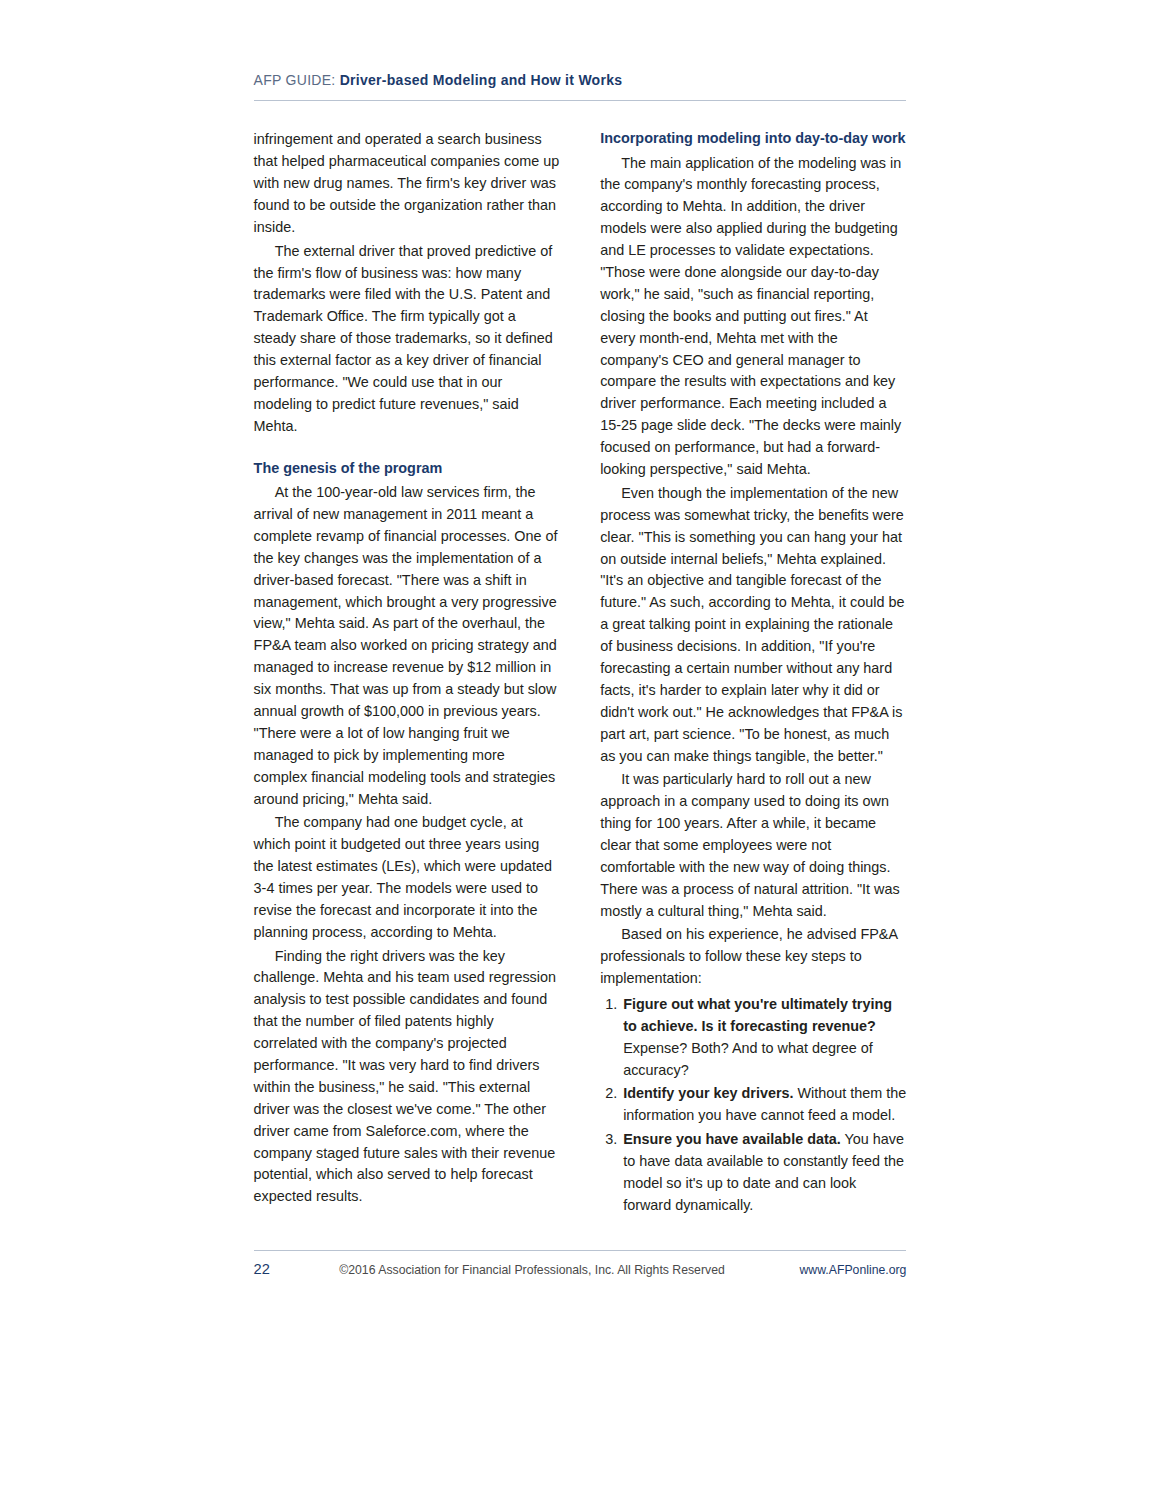AFP GUIDE: Driver-based Modeling and How it Works
infringement and operated a search business that helped pharmaceutical companies come up with new drug names. The firm's key driver was found to be outside the organization rather than inside.
The external driver that proved predictive of the firm's flow of business was: how many trademarks were filed with the U.S. Patent and Trademark Office. The firm typically got a steady share of those trademarks, so it defined this external factor as a key driver of financial performance. "We could use that in our modeling to predict future revenues," said Mehta.
The genesis of the program
At the 100-year-old law services firm, the arrival of new management in 2011 meant a complete revamp of financial processes. One of the key changes was the implementation of a driver-based forecast. "There was a shift in management, which brought a very progressive view," Mehta said. As part of the overhaul, the FP&A team also worked on pricing strategy and managed to increase revenue by $12 million in six months. That was up from a steady but slow annual growth of $100,000 in previous years. "There were a lot of low hanging fruit we managed to pick by implementing more complex financial modeling tools and strategies around pricing," Mehta said.
The company had one budget cycle, at which point it budgeted out three years using the latest estimates (LEs), which were updated 3-4 times per year. The models were used to revise the forecast and incorporate it into the planning process, according to Mehta.
Finding the right drivers was the key challenge. Mehta and his team used regression analysis to test possible candidates and found that the number of filed patents highly correlated with the company's projected performance. "It was very hard to find drivers within the business," he said. "This external driver was the closest we've come." The other driver came from Saleforce.com, where the company staged future sales with their revenue potential, which also served to help forecast expected results.
Incorporating modeling into day-to-day work
The main application of the modeling was in the company's monthly forecasting process, according to Mehta. In addition, the driver models were also applied during the budgeting and LE processes to validate expectations. "Those were done alongside our day-to-day work," he said, "such as financial reporting, closing the books and putting out fires." At every month-end, Mehta met with the company's CEO and general manager to compare the results with expectations and key driver performance. Each meeting included a 15-25 page slide deck. "The decks were mainly focused on performance, but had a forward-looking perspective," said Mehta.
Even though the implementation of the new process was somewhat tricky, the benefits were clear. "This is something you can hang your hat on outside internal beliefs," Mehta explained. "It's an objective and tangible forecast of the future." As such, according to Mehta, it could be a great talking point in explaining the rationale of business decisions. In addition, "If you're forecasting a certain number without any hard facts, it's harder to explain later why it did or didn't work out." He acknowledges that FP&A is part art, part science. "To be honest, as much as you can make things tangible, the better."
It was particularly hard to roll out a new approach in a company used to doing its own thing for 100 years. After a while, it became clear that some employees were not comfortable with the new way of doing things. There was a process of natural attrition. "It was mostly a cultural thing," Mehta said.
Based on his experience, he advised FP&A professionals to follow these key steps to implementation:
Figure out what you're ultimately trying to achieve. Is it forecasting revenue? Expense? Both? And to what degree of accuracy?
Identify your key drivers. Without them the information you have cannot feed a model.
Ensure you have available data. You have to have data available to constantly feed the model so it's up to date and can look forward dynamically.
22
©2016 Association for Financial Professionals, Inc. All Rights Reserved
www.AFPonline.org